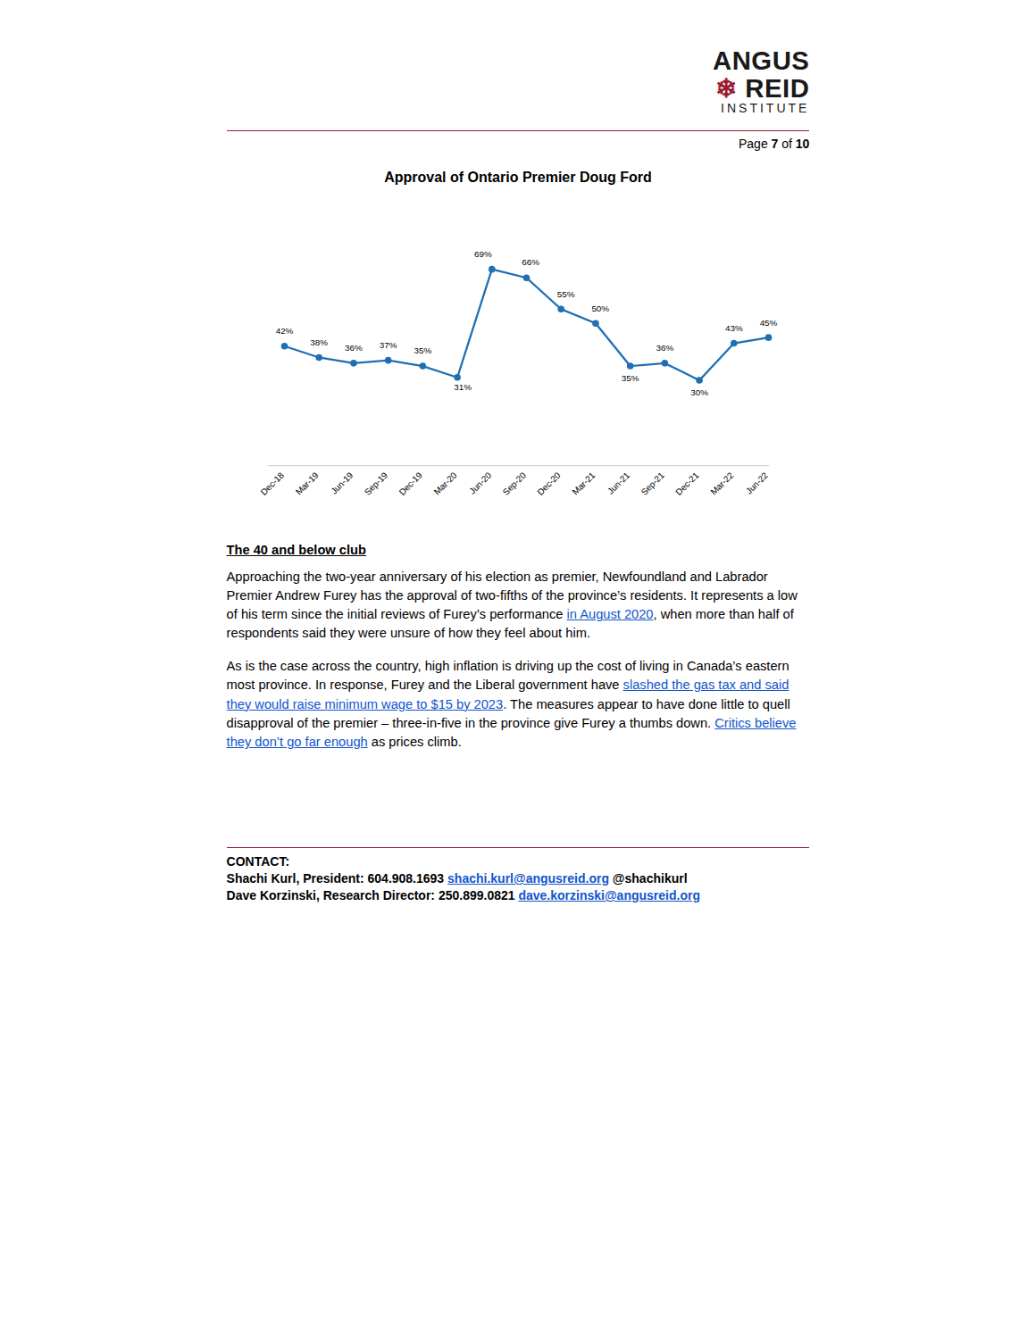ANGUS
❄ REID
INSTITUTE
Page 7 of 10
Approval of Ontario Premier Doug Ford
42% 38% 36% 37% 35% 31% 69% 66% 55% 50% 35% 36% 30% 43% 45% Dec-18 Mar-19 Jun-19 Sep-19 Dec-19 Mar-20 Jun-20 Sep-20 Dec-20 Mar-21 Jun-21 Sep-21 Dec-21 Mar-22 Jun-22
The 40 and below club
Approaching the two-year anniversary of his election as premier, Newfoundland and Labrador Premier Andrew Furey has the approval of two-fifths of the province’s residents. It represents a low of his term since the initial reviews of Furey’s performance in August 2020, when more than half of respondents said they were unsure of how they feel about him.
As is the case across the country, high inflation is driving up the cost of living in Canada’s eastern most province. In response, Furey and the Liberal government have slashed the gas tax and said they would raise minimum wage to $15 by 2023. The measures appear to have done little to quell disapproval of the premier – three-in-five in the province give Furey a thumbs down. Critics believe they don’t go far enough as prices climb.
CONTACT:
Shachi Kurl, President: 604.908.1693 shachi.kurl@angusreid.org @shachikurl
Dave Korzinski, Research Director: 250.899.0821 dave.korzinski@angusreid.org